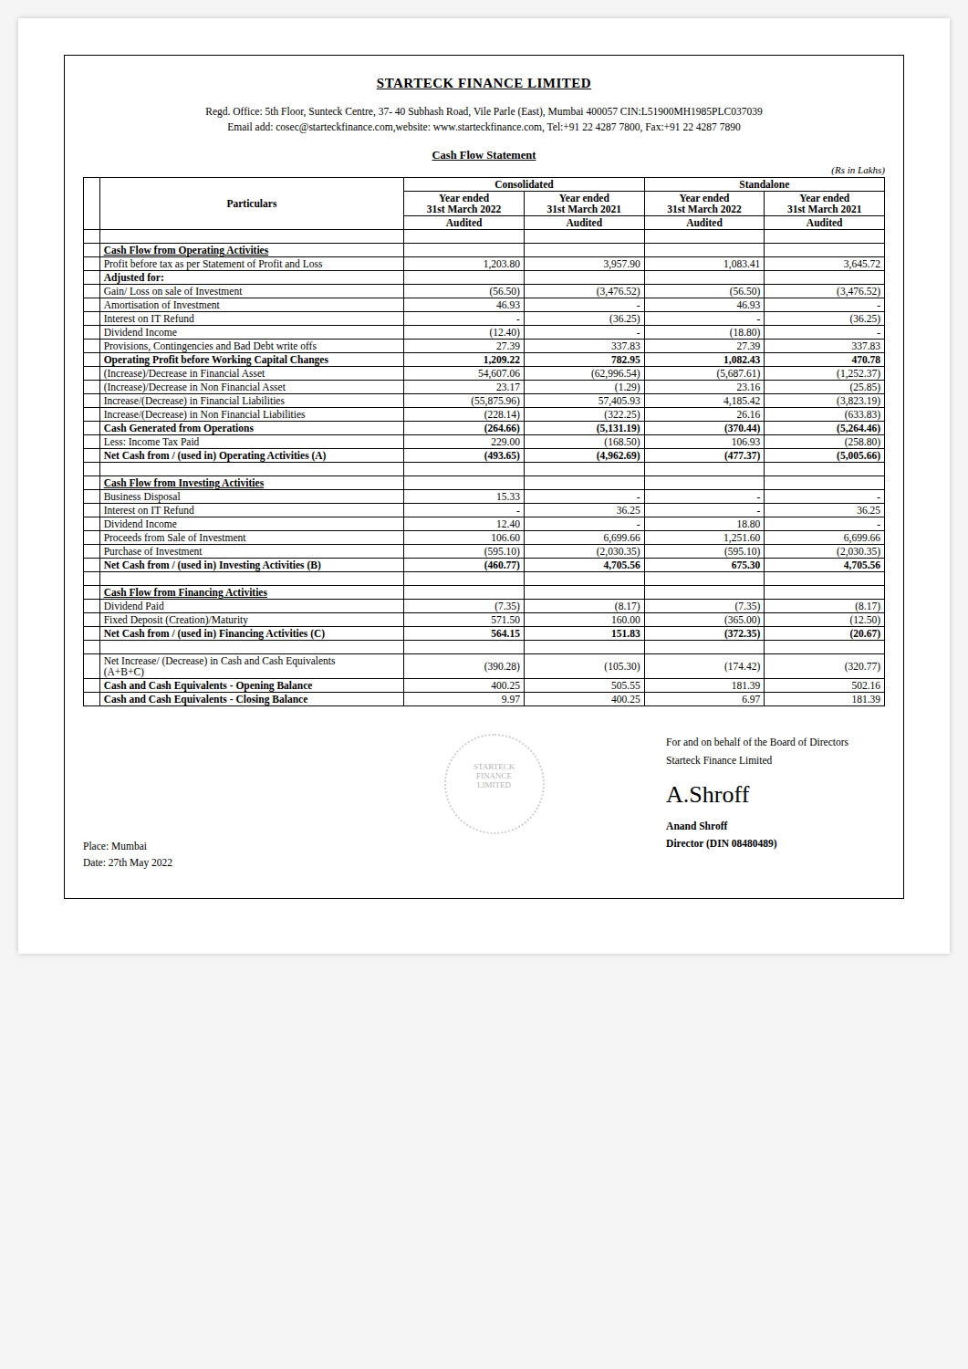STARTECK FINANCE LIMITED
Regd. Office: 5th Floor, Sunteck Centre, 37- 40 Subhash Road, Vile Parle (East), Mumbai 400057 CIN:L51900MH1985PLC037039
Email add: cosec@starteckfinance.com,website: www.starteckfinance.com, Tel:+91 22 4287 7800, Fax:+91 22 4287 7890
Cash Flow Statement
(Rs in Lakhs)
| | Particulars | Consolidated | Standalone |
| --- | --- | --- | --- |
| Year ended 31st March 2022 | Year ended 31st March 2021 | Year ended 31st March 2022 | Year ended 31st March 2021 |
| Audited | Audited | Audited | Audited |
| | Cash Flow from Operating Activities | | | | |
| | Profit before tax as per Statement of Profit and Loss | 1,203.80 | 3,957.90 | 1,083.41 | 3,645.72 |
| | Adjusted for: | | | | |
| | Gain/ Loss on sale of Investment | (56.50) | (3,476.52) | (56.50) | (3,476.52) |
| | Amortisation of Investment | 46.93 | - | 46.93 | - |
| | Interest on IT Refund | - | (36.25) | - | (36.25) |
| | Dividend Income | (12.40) | - | (18.80) | - |
| | Provisions, Contingencies and Bad Debt write offs | 27.39 | 337.83 | 27.39 | 337.83 |
| | Operating Profit before Working Capital Changes | 1,209.22 | 782.95 | 1,082.43 | 470.78 |
| | (Increase)/Decrease in Financial Asset | 54,607.06 | (62,996.54) | (5,687.61) | (1,252.37) |
| | (Increase)/Decrease in Non Financial Asset | 23.17 | (1.29) | 23.16 | (25.85) |
| | Increase/(Decrease) in Financial Liabilities | (55,875.96) | 57,405.93 | 4,185.42 | (3,823.19) |
| | Increase/(Decrease) in Non Financial Liabilities | (228.14) | (322.25) | 26.16 | (633.83) |
| | Cash Generated from Operations | (264.66) | (5,131.19) | (370.44) | (5,264.46) |
| | Less: Income Tax Paid | 229.00 | (168.50) | 106.93 | (258.80) |
| | Net Cash from / (used in) Operating Activities (A) | (493.65) | (4,962.69) | (477.37) | (5,005.66) |
| | Cash Flow from Investing Activities | | | | |
| | Business Disposal | 15.33 | - | - | - |
| | Interest on IT Refund | - | 36.25 | - | 36.25 |
| | Dividend Income | 12.40 | - | 18.80 | - |
| | Proceeds from Sale of Investment | 106.60 | 6,699.66 | 1,251.60 | 6,699.66 |
| | Purchase of Investment | (595.10) | (2,030.35) | (595.10) | (2,030.35) |
| | Net Cash from / (used in) Investing Activities (B) | (460.77) | 4,705.56 | 675.30 | 4,705.56 |
| | Cash Flow from Financing Activities | | | | |
| | Dividend Paid | (7.35) | (8.17) | (7.35) | (8.17) |
| | Fixed Deposit (Creation)/Maturity | 571.50 | 160.00 | (365.00) | (12.50) |
| | Net Cash from / (used in) Financing Activities (C) | 564.15 | 151.83 | (372.35) | (20.67) |
| | Net Increase/ (Decrease) in Cash and Cash Equivalents (A+B+C) | (390.28) | (105.30) | (174.42) | (320.77) |
| | Cash and Cash Equivalents - Opening Balance | 400.25 | 505.55 | 181.39 | 502.16 |
| | Cash and Cash Equivalents - Closing Balance | 9.97 | 400.25 | 6.97 | 181.39 |
STARTECK
FINANCE
LIMITED
For and on behalf of the Board of Directors
Starteck Finance Limited
A.Shroff
Anand Shroff
Director (DIN 08480489)
Place: Mumbai
Date: 27th May 2022